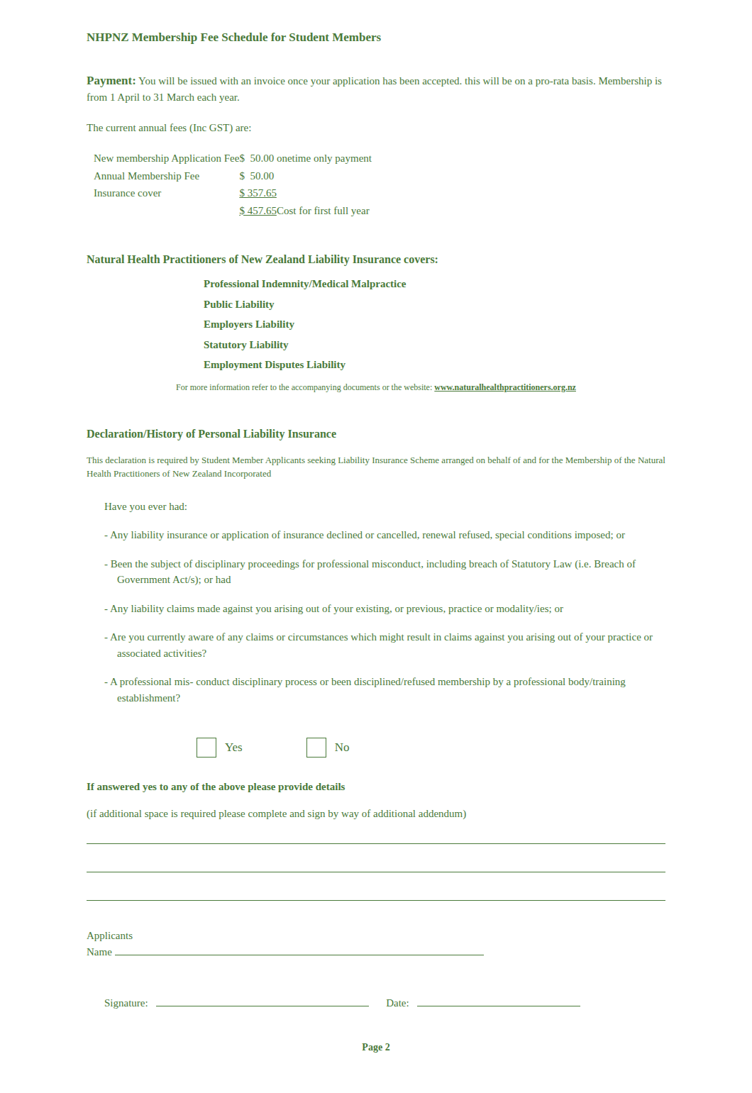NHPNZ Membership Fee Schedule for Student Members
Payment: You will be issued with an invoice once your application has been accepted. this will be on a pro-rata basis. Membership is from 1 April to 31 March each year.
The current annual fees (Inc GST) are:
| New membership Application Fee | $ 50.00 | onetime only payment |
| Annual Membership Fee | $ 50.00 | |
| Insurance cover | $ 357.65 | |
| | $ 457.65 | Cost for first full year |
Natural Health Practitioners of New Zealand Liability Insurance covers:
Professional Indemnity/Medical Malpractice
Public Liability
Employers Liability
Statutory Liability
Employment Disputes Liability
For more information refer to the accompanying documents or the website: www.naturalhealthpractitioners.org.nz
Declaration/History of Personal Liability Insurance
This declaration is required by Student Member Applicants seeking Liability Insurance Scheme arranged on behalf of and for the Membership of the Natural Health Practitioners of New Zealand Incorporated
Have you ever had:
- Any liability insurance or application of insurance declined or cancelled, renewal refused, special conditions imposed; or
- Been the subject of disciplinary proceedings for professional misconduct, including breach of Statutory Law (i.e. Breach of Government Act/s); or had
- Any liability claims made against you arising out of your existing, or previous, practice or modality/ies; or
- Are you currently aware of any claims or circumstances which might result in claims against you arising out of your practice or associated activities?
- A professional mis- conduct disciplinary process or been disciplined/refused membership by a professional body/training establishment?
Yes No
If answered yes to any of the above please provide details
(if additional space is required please complete and sign by way of additional addendum)
Applicants
Name
Signature: Date:
Page 2